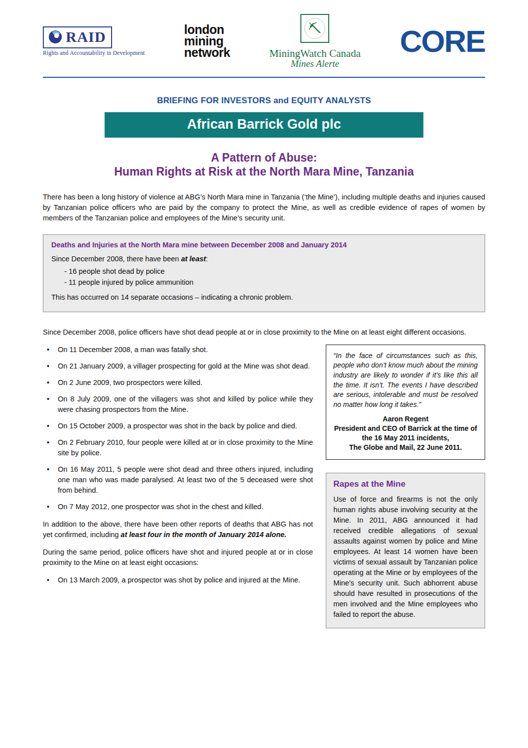RAID
Rights and Accountability in Development
london
mining
network
⛏
MiningWatch Canada Mines Alerte
CORE
BRIEFING FOR INVESTORS and EQUITY ANALYSTS
African Barrick Gold plc
A Pattern of Abuse:
Human Rights at Risk at the North Mara Mine, Tanzania
There has been a long history of violence at ABG’s North Mara mine in Tanzania (‘the Mine’), including multiple deaths and injuries caused by Tanzanian police officers who are paid by the company to protect the Mine, as well as credible evidence of rapes of women by members of the Tanzanian police and employees of the Mine’s security unit.
Deaths and Injuries at the North Mara mine between December 2008 and January 2014
Since December 2008, there have been at least:
16 people shot dead by police
11 people injured by police ammunition
This has occurred on 14 separate occasions – indicating a chronic problem.
Since December 2008, police officers have shot dead people at or in close proximity to the Mine on at least eight different occasions.
On 11 December 2008, a man was fatally shot.
On 21 January 2009, a villager prospecting for gold at the Mine was shot dead.
On 2 June 2009, two prospectors were killed.
On 8 July 2009, one of the villagers was shot and killed by police while they were chasing prospectors from the Mine.
On 15 October 2009, a prospector was shot in the back by police and died.
On 2 February 2010, four people were killed at or in close proximity to the Mine site by police.
On 16 May 2011, 5 people were shot dead and three others injured, including one man who was made paralysed. At least two of the 5 deceased were shot from behind.
On 7 May 2012, one prospector was shot in the chest and killed.
In addition to the above, there have been other reports of deaths that ABG has not yet confirmed, including at least four in the month of January 2014 alone.
During the same period, police officers have shot and injured people at or in close proximity to the Mine on at least eight occasions:
On 13 March 2009, a prospector was shot by police and injured at the Mine.
“In the face of circumstances such as this, people who don’t know much about the mining industry are likely to wonder if it’s like this all the time. It isn’t. The events I have described are serious, intolerable and must be resolved no matter how long it takes.”
Aaron Regent
President and CEO of Barrick at the time of the 16 May 2011 incidents,
The Globe and Mail, 22 June 2011.
Rapes at the Mine
Use of force and firearms is not the only human rights abuse involving security at the Mine. In 2011, ABG announced it had received credible allegations of sexual assaults against women by police and Mine employees. At least 14 women have been victims of sexual assault by Tanzanian police operating at the Mine or by employees of the Mine’s security unit. Such abhorrent abuse should have resulted in prosecutions of the men involved and the Mine employees who failed to report the abuse.